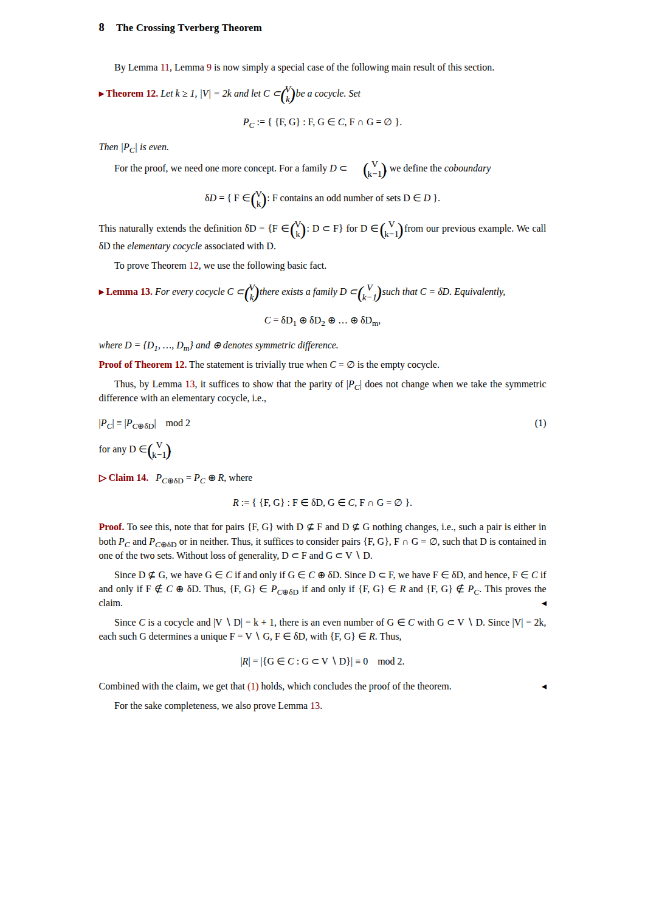8 The Crossing Tverberg Theorem
By Lemma 11, Lemma 9 is now simply a special case of the following main result of this section.
▸ Theorem 12. Let k ≥ 1, |V| = 2k and let C ⊂ Vk be a cocycle. Set
PC := { {F, G} : F, G ∈ C, F ∩ G = ∅ }.
Then |PC| is even.
For the proof, we need one more concept. For a family D ⊂ Vk−1, we define the coboundary
δD = { F ∈ Vk : F contains an odd number of sets D ∈ D }.
This naturally extends the definition δD = {F ∈ Vk : D ⊂ F} for D ∈ Vk−1 from our previous example. We call δD the elementary cocycle associated with D.
To prove Theorem 12, we use the following basic fact.
▸ Lemma 13. For every cocycle C ⊂ Vk there exists a family D ⊂ Vk−1 such that C = δD. Equivalently,
C = δD1 ⊕ δD2 ⊕ … ⊕ δDm,
where D = {D1, …, Dm} and ⊕ denotes symmetric difference.
Proof of Theorem 12. The statement is trivially true when C = ∅ is the empty cocycle.
Thus, by Lemma 13, it suffices to show that the parity of |PC| does not change when we take the symmetric difference with an elementary cocycle, i.e.,
(1) |PC| ≡ |PC⊕δD| mod 2
for any D ∈ Vk−1.
▷ Claim 14. PC⊕δD = PC ⊕ R, where
R := { {F, G} : F ∈ δD, G ∈ C, F ∩ G = ∅ }.
Proof. To see this, note that for pairs {F, G} with D ⊈ F and D ⊈ G nothing changes, i.e., such a pair is either in both PC and PC⊕δD or in neither. Thus, it suffices to consider pairs {F, G}, F ∩ G = ∅, such that D is contained in one of the two sets. Without loss of generality, D ⊂ F and G ⊂ V ∖ D.
Since D ⊈ G, we have G ∈ C if and only if G ∈ C ⊕ δD. Since D ⊂ F, we have F ∈ δD, and hence, F ∈ C if and only if F ∉ C ⊕ δD. Thus, {F, G} ∈ PC⊕δD if and only if {F, G} ∈ R and {F, G} ∉ PC. This proves the claim. ◂
Since C is a cocycle and |V ∖ D| = k + 1, there is an even number of G ∈ C with G ⊂ V ∖ D. Since |V| = 2k, each such G determines a unique F = V ∖ G, F ∈ δD, with {F, G} ∈ R. Thus,
|R| = |{G ∈ C : G ⊂ V ∖ D}| ≡ 0 mod 2.
Combined with the claim, we get that (1) holds, which concludes the proof of the theorem. ◂
For the sake completeness, we also prove Lemma 13.